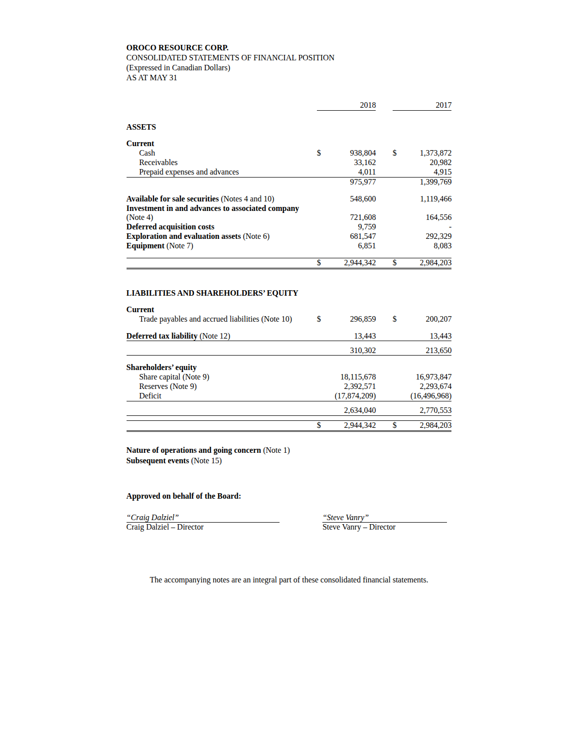Oroco Resource Corp.
CONSOLIDATED STATEMENTS OF FINANCIAL POSITION
(Expressed in Canadian Dollars)
AS AT MAY 31
| | | 2018 | | 2017 |
| ASSETS | | | | | | |
| Current | | | | | | |
| Cash | | $ | 938,804 | | $ | 1,373,872 |
| Receivables | | | 33,162 | | | 20,982 |
| Prepaid expenses and advances | | | 4,011 | | | 4,915 |
| | | | 975,977 | | | 1,399,769 |
| Available for sale securities (Notes 4 and 10) | | | 548,600 | | | 1,119,466 |
| Investment in and advances to associated company (Note 4) | | | 721,608 | | | 164,556 |
| Deferred acquisition costs | | | 9,759 | | | - |
| Exploration and evaluation assets (Note 6) | | | 681,547 | | | 292,329 |
| Equipment (Note 7) | | | 6,851 | | | 8,083 |
| | | $ | 2,944,342 | | $ | 2,984,203 |
| LIABILITIES AND SHAREHOLDERS’ EQUITY | | | | | | |
| Current | | | | | | |
| Trade payables and accrued liabilities (Note 10) | | $ | 296,859 | | $ | 200,207 |
| Deferred tax liability (Note 12) | | | 13,443 | | | 13,443 |
| | | | 310,302 | | | 213,650 |
| Shareholders’ equity | | | | | | |
| Share capital (Note 9) | | | 18,115,678 | | | 16,973,847 |
| Reserves (Note 9) | | | 2,392,571 | | | 2,293,674 |
| Deficit | | | (17,874,209) | | | (16,496,968) |
| | | | 2,634,040 | | | 2,770,553 |
| | | $ | 2,944,342 | | $ | 2,984,203 |
Nature of operations and going concern (Note 1)
Subsequent events (Note 15)
Approved on behalf of the Board:
| “Craig Dalziel” | | “Steve Vanry” | |
| Craig Dalziel – Director | | Steve Vanry – Director | |
The accompanying notes are an integral part of these consolidated financial statements.